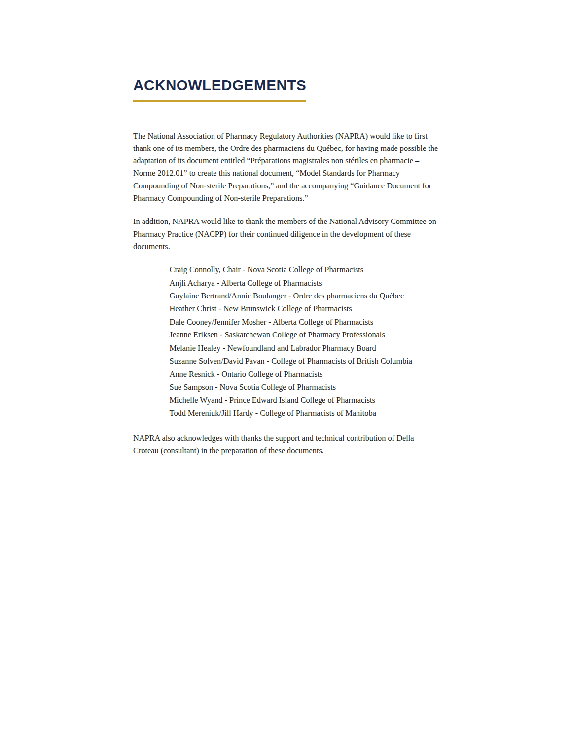ACKNOWLEDGEMENTS
The National Association of Pharmacy Regulatory Authorities (NAPRA) would like to first thank one of its members, the Ordre des pharmaciens du Québec, for having made possible the adaptation of its document entitled “Préparations magistrales non stériles en pharmacie – Norme 2012.01” to create this national document, “Model Standards for Pharmacy Compounding of Non-sterile Preparations,” and the accompanying “Guidance Document for Pharmacy Compounding of Non-sterile Preparations.”
In addition, NAPRA would like to thank the members of the National Advisory Committee on Pharmacy Practice (NACPP) for their continued diligence in the development of these documents.
Craig Connolly, Chair - Nova Scotia College of Pharmacists
Anjli Acharya - Alberta College of Pharmacists
Guylaine Bertrand/Annie Boulanger - Ordre des pharmaciens du Québec
Heather Christ - New Brunswick College of Pharmacists
Dale Cooney/Jennifer Mosher - Alberta College of Pharmacists
Jeanne Eriksen - Saskatchewan College of Pharmacy Professionals
Melanie Healey - Newfoundland and Labrador Pharmacy Board
Suzanne Solven/David Pavan - College of Pharmacists of British Columbia
Anne Resnick - Ontario College of Pharmacists
Sue Sampson - Nova Scotia College of Pharmacists
Michelle Wyand - Prince Edward Island College of Pharmacists
Todd Mereniuk/Jill Hardy - College of Pharmacists of Manitoba
NAPRA also acknowledges with thanks the support and technical contribution of Della Croteau (consultant) in the preparation of these documents.